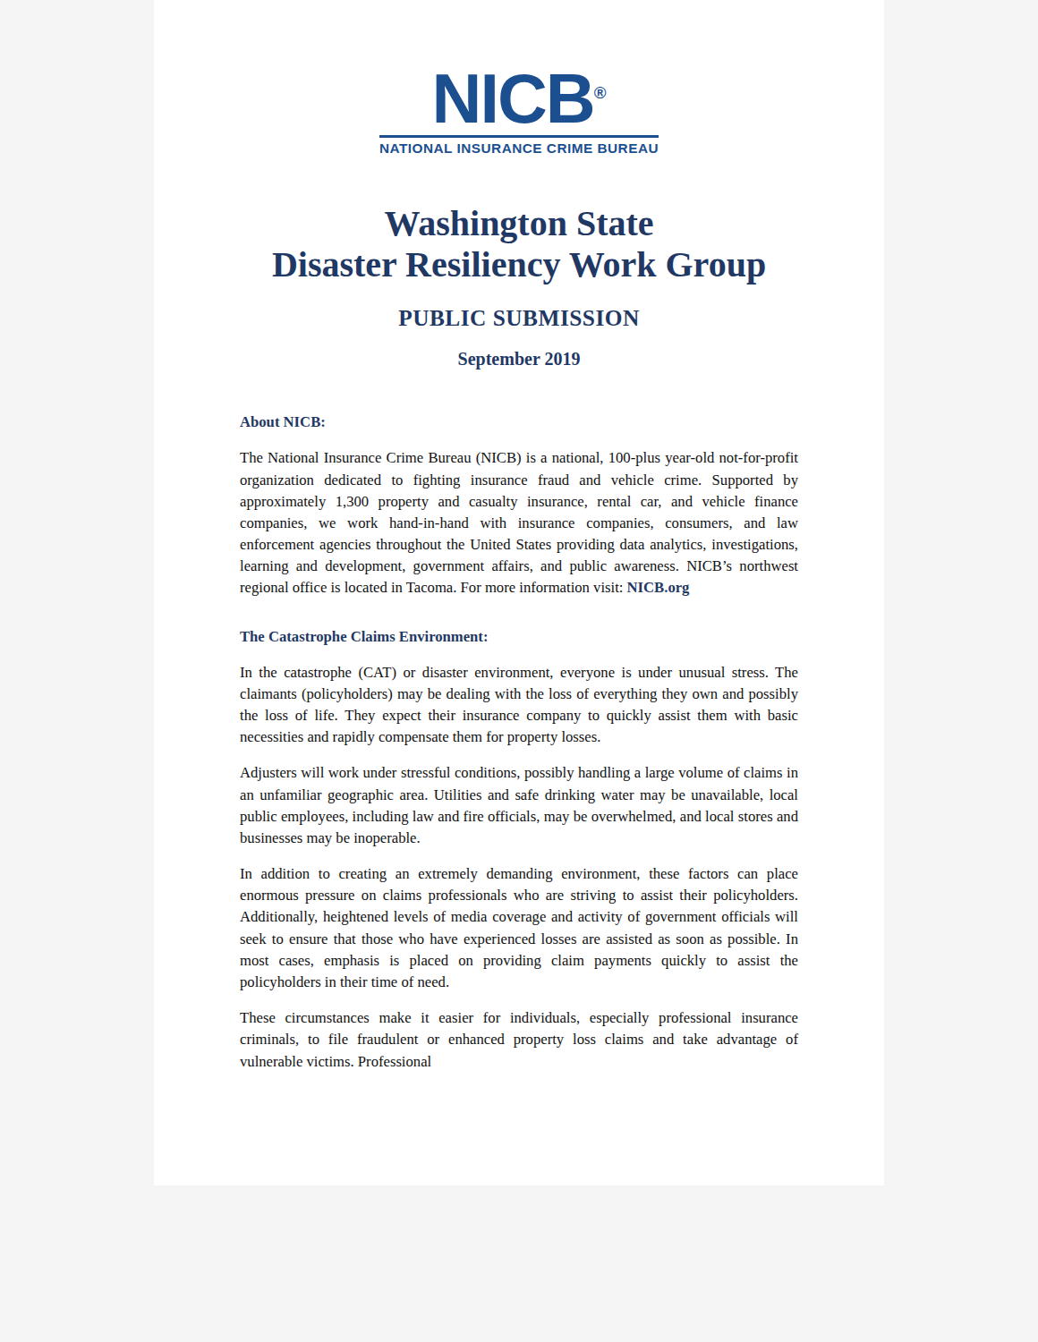NICB® NATIONAL INSURANCE CRIME BUREAU
Washington State
Disaster Resiliency Work Group
PUBLIC SUBMISSION
September 2019
About NICB:
The National Insurance Crime Bureau (NICB) is a national, 100-plus year-old not-for-profit organization dedicated to fighting insurance fraud and vehicle crime. Supported by approximately 1,300 property and casualty insurance, rental car, and vehicle finance companies, we work hand-in-hand with insurance companies, consumers, and law enforcement agencies throughout the United States providing data analytics, investigations, learning and development, government affairs, and public awareness. NICB’s northwest regional office is located in Tacoma. For more information visit: NICB.org
The Catastrophe Claims Environment:
In the catastrophe (CAT) or disaster environment, everyone is under unusual stress. The claimants (policyholders) may be dealing with the loss of everything they own and possibly the loss of life. They expect their insurance company to quickly assist them with basic necessities and rapidly compensate them for property losses.
Adjusters will work under stressful conditions, possibly handling a large volume of claims in an unfamiliar geographic area. Utilities and safe drinking water may be unavailable, local public employees, including law and fire officials, may be overwhelmed, and local stores and businesses may be inoperable.
In addition to creating an extremely demanding environment, these factors can place enormous pressure on claims professionals who are striving to assist their policyholders. Additionally, heightened levels of media coverage and activity of government officials will seek to ensure that those who have experienced losses are assisted as soon as possible. In most cases, emphasis is placed on providing claim payments quickly to assist the policyholders in their time of need.
These circumstances make it easier for individuals, especially professional insurance criminals, to file fraudulent or enhanced property loss claims and take advantage of vulnerable victims. Professional